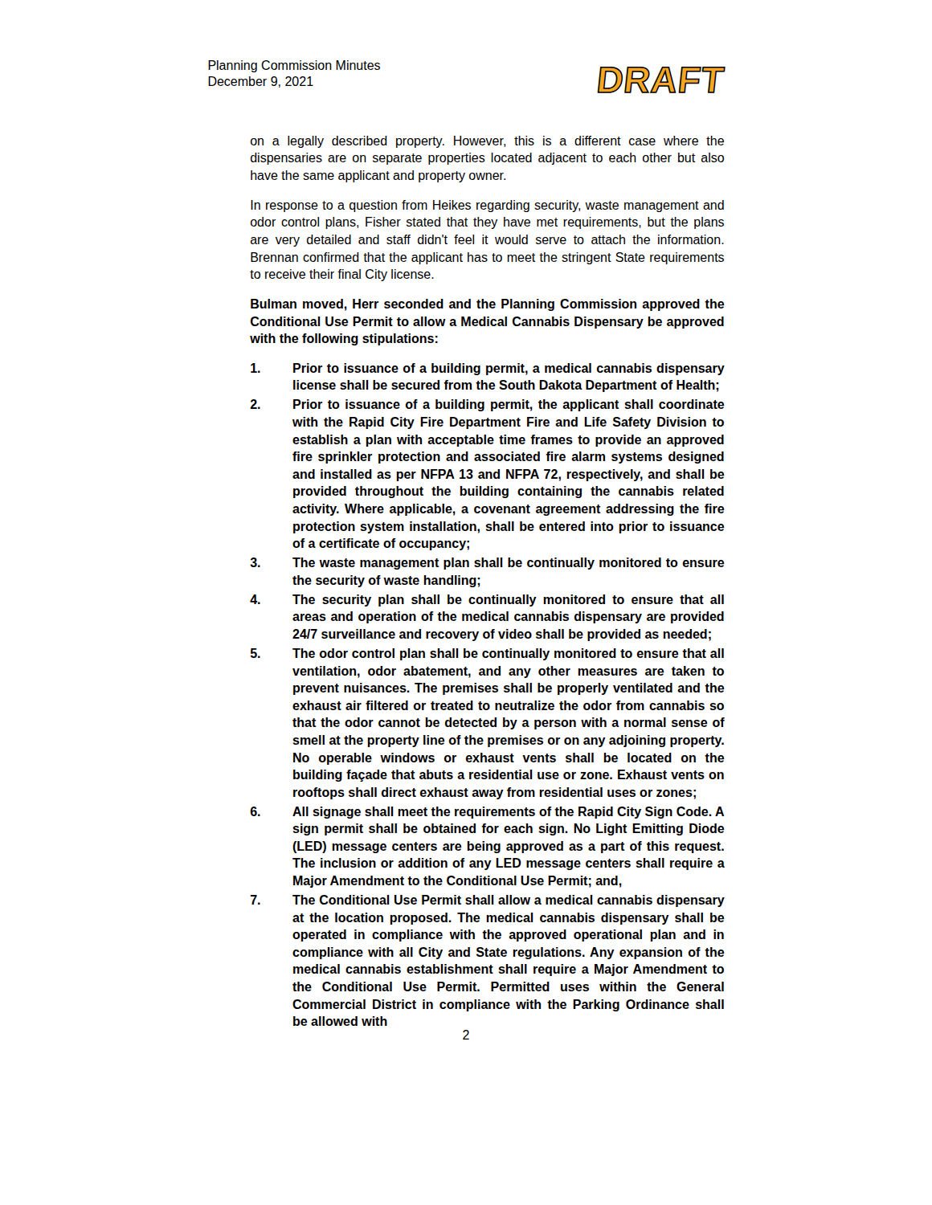Planning Commission Minutes
December 9, 2021
DRAFT
on a legally described property. However, this is a different case where the dispensaries are on separate properties located adjacent to each other but also have the same applicant and property owner.
In response to a question from Heikes regarding security, waste management and odor control plans, Fisher stated that they have met requirements, but the plans are very detailed and staff didn't feel it would serve to attach the information. Brennan confirmed that the applicant has to meet the stringent State requirements to receive their final City license.
Bulman moved, Herr seconded and the Planning Commission approved the Conditional Use Permit to allow a Medical Cannabis Dispensary be approved with the following stipulations:
1. Prior to issuance of a building permit, a medical cannabis dispensary license shall be secured from the South Dakota Department of Health;
2. Prior to issuance of a building permit, the applicant shall coordinate with the Rapid City Fire Department Fire and Life Safety Division to establish a plan with acceptable time frames to provide an approved fire sprinkler protection and associated fire alarm systems designed and installed as per NFPA 13 and NFPA 72, respectively, and shall be provided throughout the building containing the cannabis related activity. Where applicable, a covenant agreement addressing the fire protection system installation, shall be entered into prior to issuance of a certificate of occupancy;
3. The waste management plan shall be continually monitored to ensure the security of waste handling;
4. The security plan shall be continually monitored to ensure that all areas and operation of the medical cannabis dispensary are provided 24/7 surveillance and recovery of video shall be provided as needed;
5. The odor control plan shall be continually monitored to ensure that all ventilation, odor abatement, and any other measures are taken to prevent nuisances. The premises shall be properly ventilated and the exhaust air filtered or treated to neutralize the odor from cannabis so that the odor cannot be detected by a person with a normal sense of smell at the property line of the premises or on any adjoining property. No operable windows or exhaust vents shall be located on the building façade that abuts a residential use or zone. Exhaust vents on rooftops shall direct exhaust away from residential uses or zones;
6. All signage shall meet the requirements of the Rapid City Sign Code. A sign permit shall be obtained for each sign. No Light Emitting Diode (LED) message centers are being approved as a part of this request. The inclusion or addition of any LED message centers shall require a Major Amendment to the Conditional Use Permit; and,
7. The Conditional Use Permit shall allow a medical cannabis dispensary at the location proposed. The medical cannabis dispensary shall be operated in compliance with the approved operational plan and in compliance with all City and State regulations. Any expansion of the medical cannabis establishment shall require a Major Amendment to the Conditional Use Permit. Permitted uses within the General Commercial District in compliance with the Parking Ordinance shall be allowed with
2